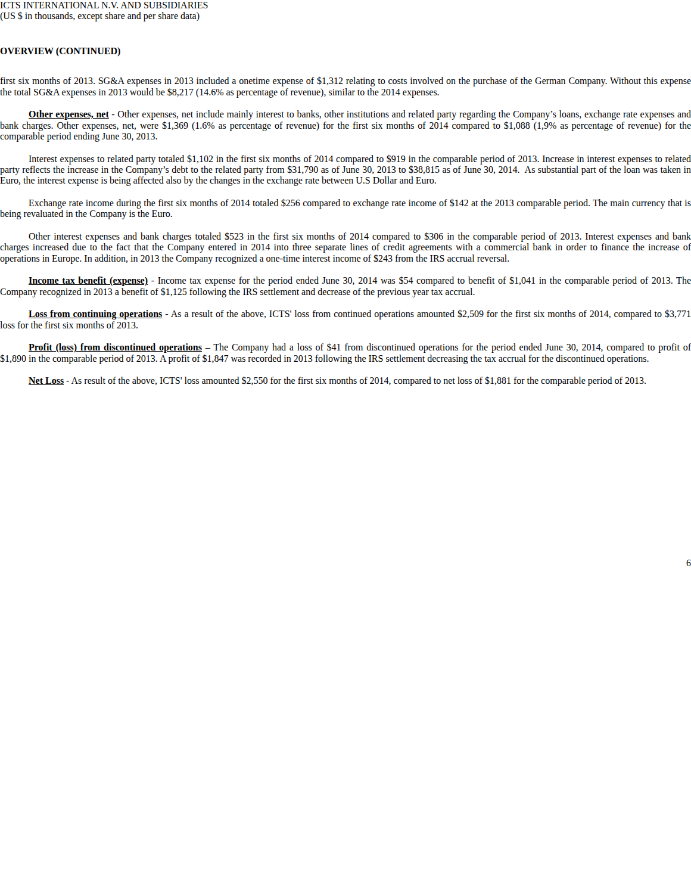ICTS INTERNATIONAL N.V. AND SUBSIDIARIES
(US $ in thousands, except share and per share data)
OVERVIEW (CONTINUED)
first six months of 2013. SG&A expenses in 2013 included a onetime expense of $1,312 relating to costs involved on the purchase of the German Company. Without this expense the total SG&A expenses in 2013 would be $8,217 (14.6% as percentage of revenue), similar to the 2014 expenses.
Other expenses, net - Other expenses, net include mainly interest to banks, other institutions and related party regarding the Company’s loans, exchange rate expenses and bank charges. Other expenses, net, were $1,369 (1.6% as percentage of revenue) for the first six months of 2014 compared to $1,088 (1,9% as percentage of revenue) for the comparable period ending June 30, 2013.
Interest expenses to related party totaled $1,102 in the first six months of 2014 compared to $919 in the comparable period of 2013. Increase in interest expenses to related party reflects the increase in the Company’s debt to the related party from $31,790 as of June 30, 2013 to $38,815 as of June 30, 2014. As substantial part of the loan was taken in Euro, the interest expense is being affected also by the changes in the exchange rate between U.S Dollar and Euro.
Exchange rate income during the first six months of 2014 totaled $256 compared to exchange rate income of $142 at the 2013 comparable period. The main currency that is being revaluated in the Company is the Euro.
Other interest expenses and bank charges totaled $523 in the first six months of 2014 compared to $306 in the comparable period of 2013. Interest expenses and bank charges increased due to the fact that the Company entered in 2014 into three separate lines of credit agreements with a commercial bank in order to finance the increase of operations in Europe. In addition, in 2013 the Company recognized a one-time interest income of $243 from the IRS accrual reversal.
Income tax benefit (expense) - Income tax expense for the period ended June 30, 2014 was $54 compared to benefit of $1,041 in the comparable period of 2013. The Company recognized in 2013 a benefit of $1,125 following the IRS settlement and decrease of the previous year tax accrual.
Loss from continuing operations - As a result of the above, ICTS' loss from continued operations amounted $2,509 for the first six months of 2014, compared to $3,771 loss for the first six months of 2013.
Profit (loss) from discontinued operations – The Company had a loss of $41 from discontinued operations for the period ended June 30, 2014, compared to profit of $1,890 in the comparable period of 2013. A profit of $1,847 was recorded in 2013 following the IRS settlement decreasing the tax accrual for the discontinued operations.
Net Loss - As result of the above, ICTS' loss amounted $2,550 for the first six months of 2014, compared to net loss of $1,881 for the comparable period of 2013.
6